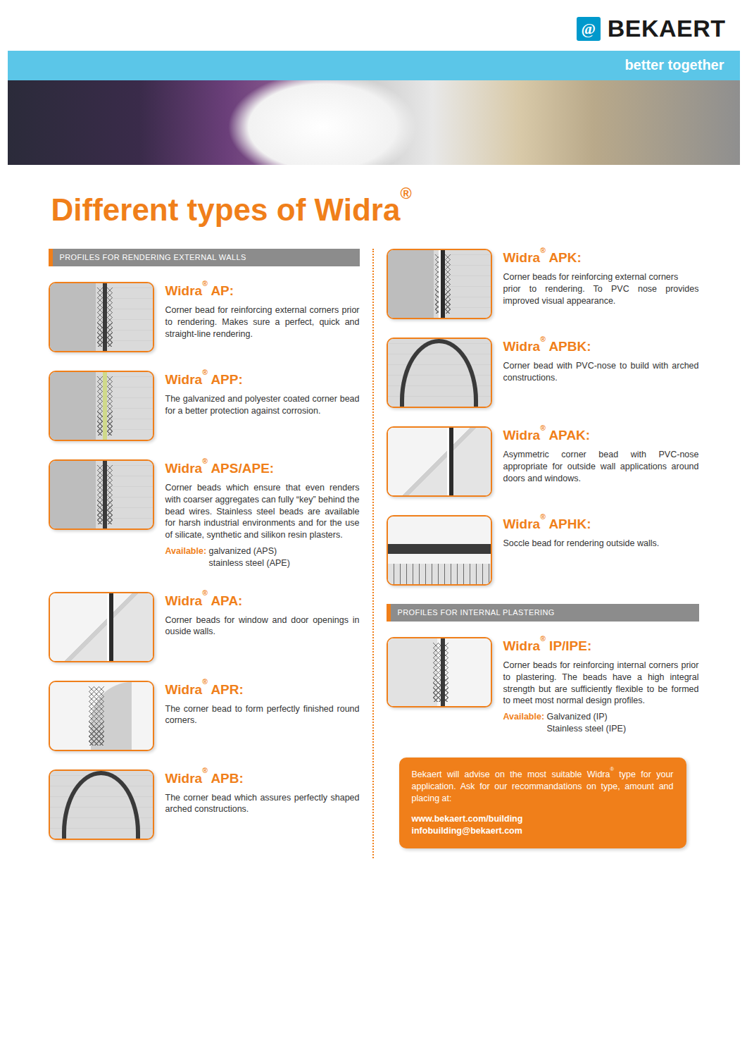@ BEKAERT
better together
Different types of Widra®
Profiles for rendering external walls
Widra® AP:
Corner bead for reinforcing external corners prior to rendering. Makes sure a perfect, quick and straight-line rendering.
Widra® APP:
The galvanized and polyester coated corner bead for a better protection against corrosion.
Widra® APS/APE:
Corner beads which ensure that even renders with coarser aggregates can fully “key” behind the bead wires. Stainless steel beads are available for harsh industrial environments and for the use of silicate, synthetic and silikon resin plasters.
Available: galvanized (APS) stainless steel (APE)
Widra® APA:
Corner beads for window and door openings in ouside walls.
Widra® APR:
The corner bead to form perfectly finished round corners.
Widra® APB:
The corner bead which assures perfectly shaped arched constructions.
Widra® APK:
Corner beads for reinforcing external corners
prior to rendering. To PVC nose provides improved visual appearance.
Widra® APBK:
Corner bead with PVC-nose to build with arched constructions.
Widra® APAK:
Asymmetric corner bead with PVC-nose appropriate for outside wall applications around doors and windows.
Widra® APHK:
Soccle bead for rendering outside walls.
Profiles for internal plastering
Widra® IP/IPE:
Corner beads for reinforcing internal corners prior to plastering. The beads have a high integral strength but are sufficiently flexible to be formed to meet most normal design profiles.
Available: Galvanized (IP) Stainless steel (IPE)
Bekaert will advise on the most suitable Widra® type for your application. Ask for our recommandations on type, amount and placing at:
www.bekaert.com/building infobuilding@bekaert.com